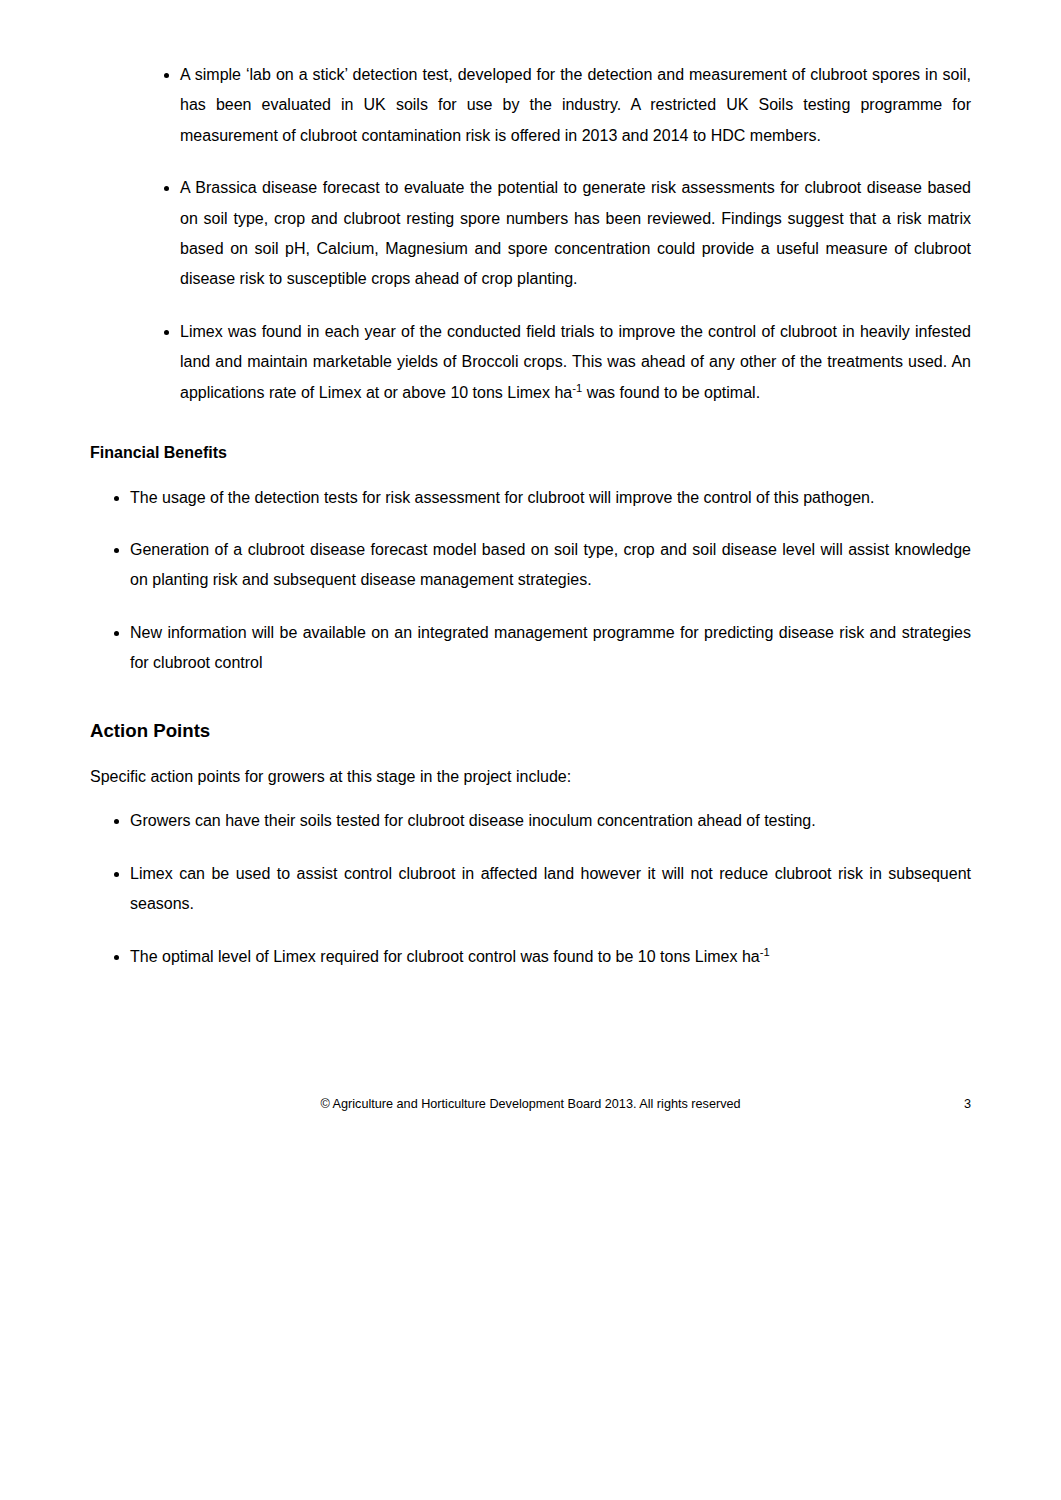A simple ‘lab on a stick’ detection test, developed for the detection and measurement of clubroot spores in soil, has been evaluated in UK soils for use by the industry. A restricted UK Soils testing programme for measurement of clubroot contamination risk is offered in 2013 and 2014 to HDC members.
A Brassica disease forecast to evaluate the potential to generate risk assessments for clubroot disease based on soil type, crop and clubroot resting spore numbers has been reviewed. Findings suggest that a risk matrix based on soil pH, Calcium, Magnesium and spore concentration could provide a useful measure of clubroot disease risk to susceptible crops ahead of crop planting.
Limex was found in each year of the conducted field trials to improve the control of clubroot in heavily infested land and maintain marketable yields of Broccoli crops. This was ahead of any other of the treatments used. An applications rate of Limex at or above 10 tons Limex ha-1 was found to be optimal.
Financial Benefits
The usage of the detection tests for risk assessment for clubroot will improve the control of this pathogen.
Generation of a clubroot disease forecast model based on soil type, crop and soil disease level will assist knowledge on planting risk and subsequent disease management strategies.
New information will be available on an integrated management programme for predicting disease risk and strategies for clubroot control
Action Points
Specific action points for growers at this stage in the project include:
Growers can have their soils tested for clubroot disease inoculum concentration ahead of testing.
Limex can be used to assist control clubroot in affected land however it will not reduce clubroot risk in subsequent seasons.
The optimal level of Limex required for clubroot control was found to be 10 tons Limex ha-1
© Agriculture and Horticulture Development Board 2013. All rights reserved 3